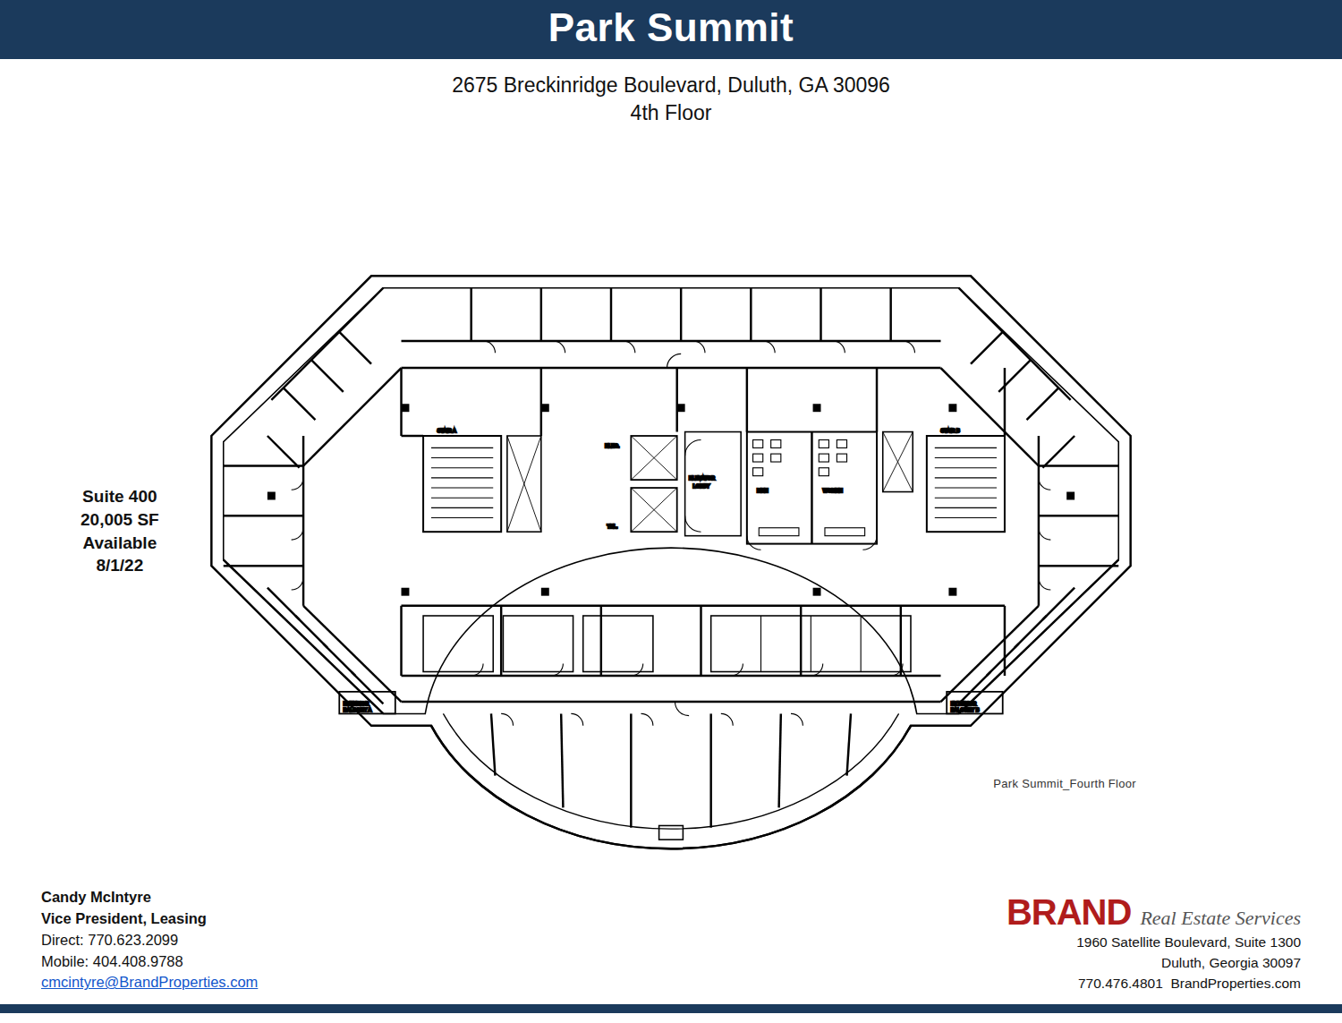Park Summit
2675 Breckinridge Boulevard, Duluth, GA 30096
4th Floor
Suite 400
20,005 SF
Available
8/1/22
Park Summit_Fourth Floor
STAIR A ELEC. TEL. ELEVATOR LOBBY MEN WOMEN STAIR B EXTERIOR BALCONY A EXTERIOR BALCONY B
Candy McIntyre
Vice President, Leasing
Direct: 770.623.2099
Mobile: 404.408.9788
cmcintyre@BrandProperties.com
BRAND Real Estate Services
1960 Satellite Boulevard, Suite 1300
Duluth, Georgia 30097
770.476.4801 BrandProperties.com